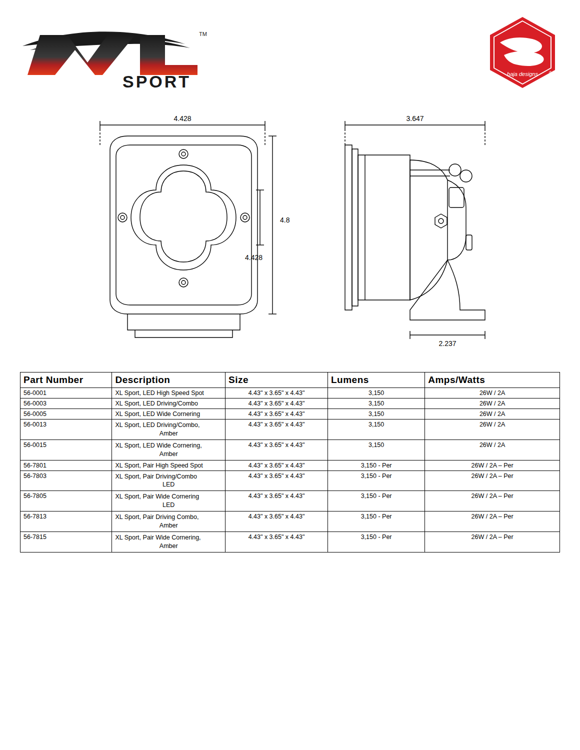TM SPORT
baja designs ®
4.428 4.876 4.428
3.647 2.237
XL Sport part numbers and specifications
| Part Number | Description | Size | Lumens | Amps/Watts |
| --- | --- | --- | --- | --- |
| 56-0001 | XL Sport, LED High Speed Spot | 4.43" x 3.65" x 4.43" | 3,150 | 26W / 2A |
| 56-0003 | XL Sport, LED Driving/Combo | 4.43" x 3.65" x 4.43" | 3,150 | 26W / 2A |
| 56-0005 | XL Sport, LED Wide Cornering | 4.43" x 3.65" x 4.43" | 3,150 | 26W / 2A |
| 56-0013 | XL Sport, LED Driving/Combo, Amber | 4.43" x 3.65" x 4.43" | 3,150 | 26W / 2A |
| 56-0015 | XL Sport, LED Wide Cornering, Amber | 4.43" x 3.65" x 4.43" | 3,150 | 26W / 2A |
| 56-7801 | XL Sport, Pair High Speed Spot | 4.43" x 3.65" x 4.43" | 3,150 - Per | 26W / 2A – Per |
| 56-7803 | XL Sport, Pair Driving/Combo LED | 4.43" x 3.65" x 4.43" | 3,150 - Per | 26W / 2A – Per |
| 56-7805 | XL Sport, Pair Wide Cornering LED | 4.43" x 3.65" x 4.43" | 3,150 - Per | 26W / 2A – Per |
| 56-7813 | XL Sport, Pair Driving Combo, Amber | 4.43" x 3.65" x 4.43" | 3,150 - Per | 26W / 2A – Per |
| 56-7815 | XL Sport, Pair Wide Cornering, Amber | 4.43" x 3.65" x 4.43" | 3,150 - Per | 26W / 2A – Per |